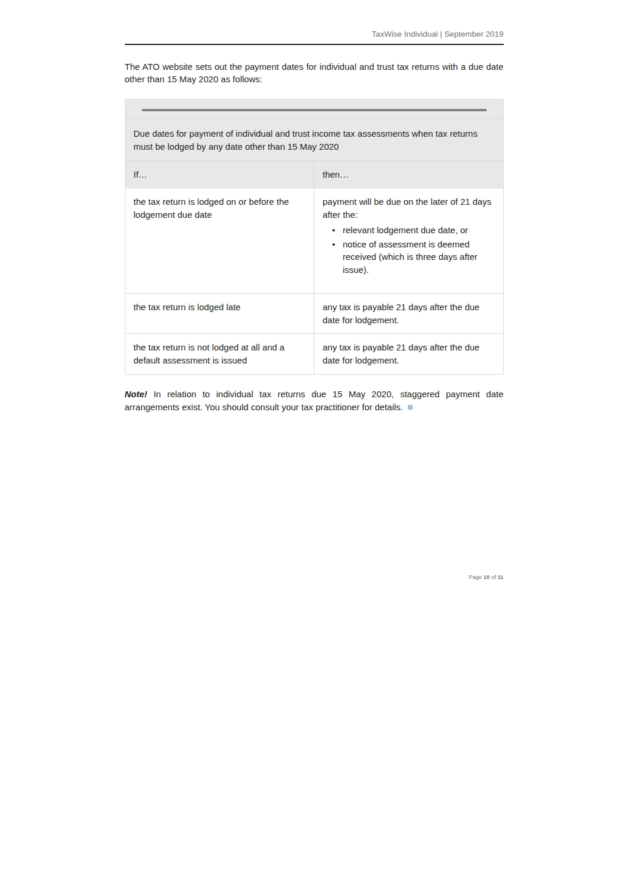TaxWise Individual | September 2019
The ATO website sets out the payment dates for individual and trust tax returns with a due date other than 15 May 2020 as follows:
| Due dates for payment of individual and trust income tax assessments when tax returns must be lodged by any date other than 15 May 2020 |
| If… | then… |
| the tax return is lodged on or before the lodgement due date | payment will be due on the later of 21 days after the: relevant lodgement due date, or notice of assessment is deemed received (which is three days after issue). |
| the tax return is lodged late | any tax is payable 21 days after the due date for lodgement. |
| the tax return is not lodged at all and a default assessment is issued | any tax is payable 21 days after the due date for lodgement. |
Note! In relation to individual tax returns due 15 May 2020, staggered payment date arrangements exist. You should consult your tax practitioner for details.
Page 10 of 11